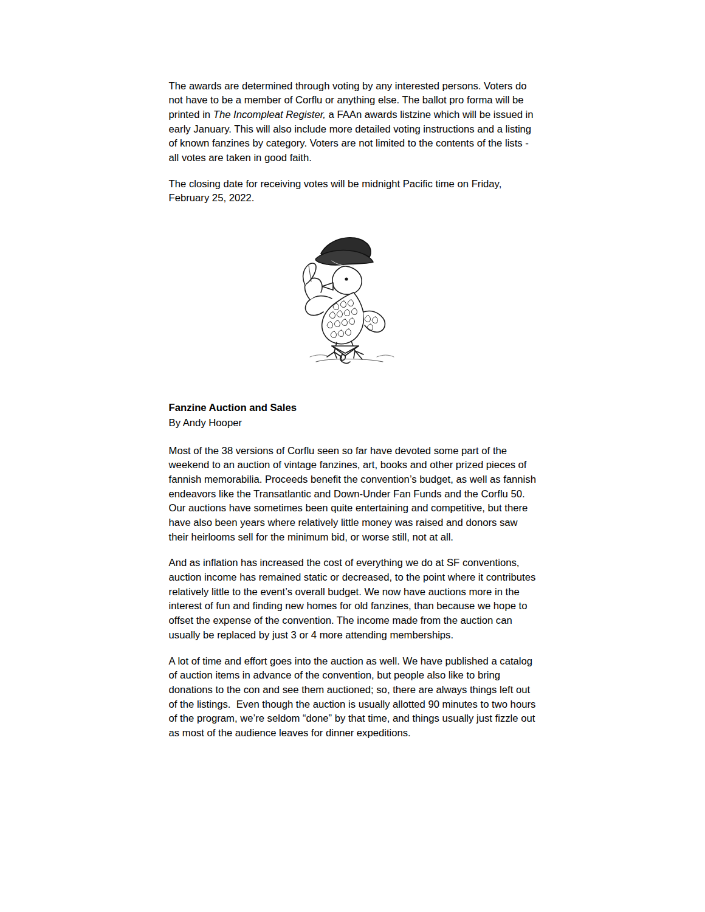The awards are determined through voting by any interested persons. Voters do not have to be a member of Corflu or anything else. The ballot pro forma will be printed in The Incompleat Register, a FAAn awards listzine which will be issued in early January. This will also include more detailed voting instructions and a listing of known fanzines by category. Voters are not limited to the contents of the lists - all votes are taken in good faith.
The closing date for receiving votes will be midnight Pacific time on Friday, February 25, 2022.
Fanzine Auction and Sales
By Andy Hooper
Most of the 38 versions of Corflu seen so far have devoted some part of the weekend to an auction of vintage fanzines, art, books and other prized pieces of fannish memorabilia. Proceeds benefit the convention’s budget, as well as fannish endeavors like the Transatlantic and Down-Under Fan Funds and the Corflu 50. Our auctions have sometimes been quite entertaining and competitive, but there have also been years where relatively little money was raised and donors saw their heirlooms sell for the minimum bid, or worse still, not at all.
And as inflation has increased the cost of everything we do at SF conventions, auction income has remained static or decreased, to the point where it contributes relatively little to the event’s overall budget. We now have auctions more in the interest of fun and finding new homes for old fanzines, than because we hope to offset the expense of the convention. The income made from the auction can usually be replaced by just 3 or 4 more attending memberships.
A lot of time and effort goes into the auction as well. We have published a catalog of auction items in advance of the convention, but people also like to bring donations to the con and see them auctioned; so, there are always things left out of the listings. Even though the auction is usually allotted 90 minutes to two hours of the program, we’re seldom “done” by that time, and things usually just fizzle out as most of the audience leaves for dinner expeditions.